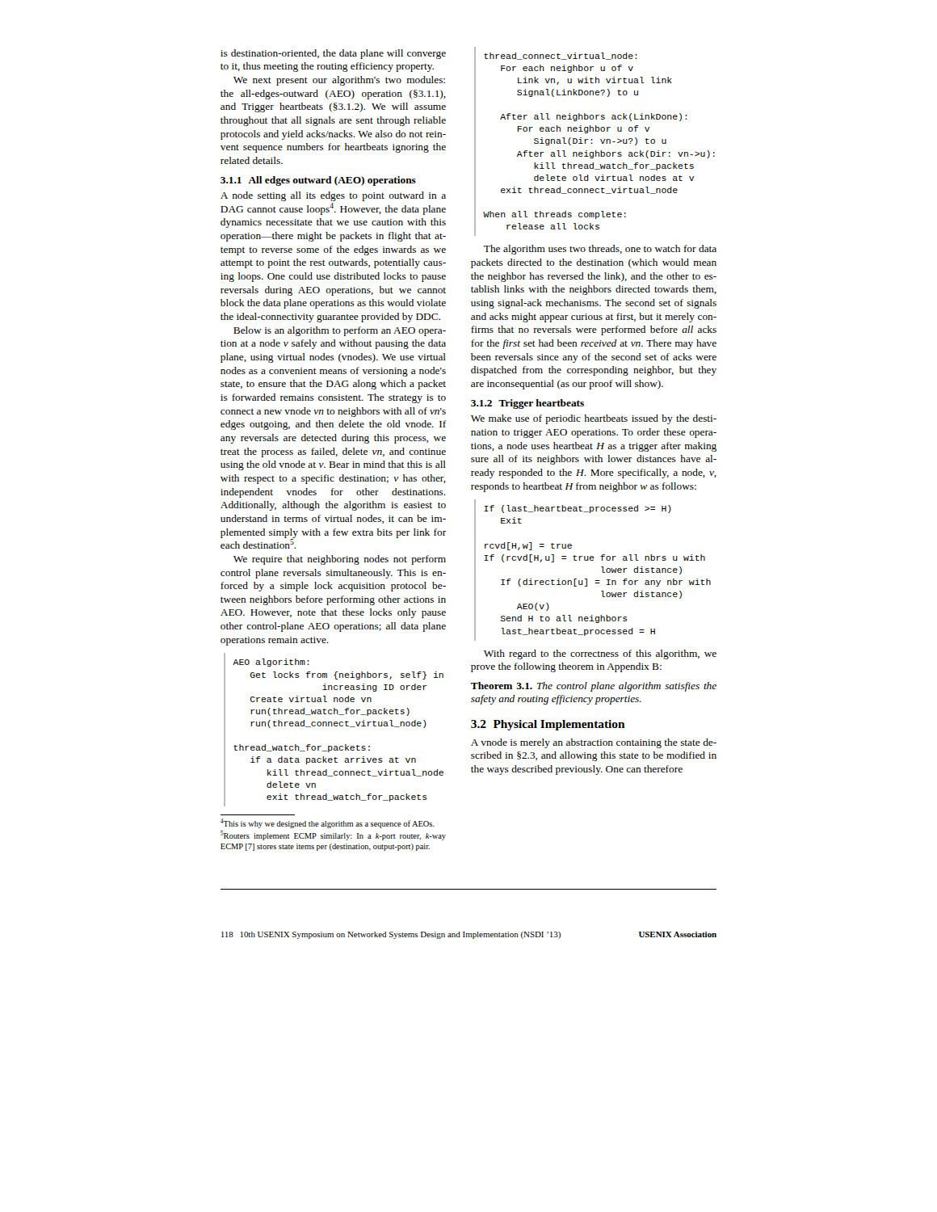is destination-oriented, the data plane will converge to it, thus meeting the routing efficiency property.
We next present our algorithm's two modules: the all-edges-outward (AEO) operation (§3.1.1), and Trigger heartbeats (§3.1.2). We will assume throughout that all signals are sent through reliable protocols and yield acks/nacks. We also do not reinvent sequence numbers for heartbeats ignoring the related details.
3.1.1 All edges outward (AEO) operations
A node setting all its edges to point outward in a DAG cannot cause loops4. However, the data plane dynamics necessitate that we use caution with this operation—there might be packets in flight that attempt to reverse some of the edges inwards as we attempt to point the rest outwards, potentially causing loops. One could use distributed locks to pause reversals during AEO operations, but we cannot block the data plane operations as this would violate the ideal-connectivity guarantee provided by DDC.
Below is an algorithm to perform an AEO operation at a node v safely and without pausing the data plane, using virtual nodes (vnodes). We use virtual nodes as a convenient means of versioning a node's state, to ensure that the DAG along which a packet is forwarded remains consistent. The strategy is to connect a new vnode vn to neighbors with all of vn's edges outgoing, and then delete the old vnode. If any reversals are detected during this process, we treat the process as failed, delete vn, and continue using the old vnode at v. Bear in mind that this is all with respect to a specific destination; v has other, independent vnodes for other destinations. Additionally, although the algorithm is easiest to understand in terms of virtual nodes, it can be implemented simply with a few extra bits per link for each destination5.
We require that neighboring nodes not perform control plane reversals simultaneously. This is enforced by a simple lock acquisition protocol between neighbors before performing other actions in AEO. However, note that these locks only pause other control-plane AEO operations; all data plane operations remain active.
AEO algorithm: Get locks from {neighbors, self} in increasing ID order Create virtual node vn run(thread_watch_for_packets) run(thread_connect_virtual_node) thread_watch_for_packets: if a data packet arrives at vn kill thread_connect_virtual_node delete vn exit thread_watch_for_packets
4This is why we designed the algorithm as a sequence of AEOs.
5Routers implement ECMP similarly: In a k-port router, k-way ECMP [7] stores state items per (destination, output-port) pair.
thread_connect_virtual_node: For each neighbor u of v Link vn, u with virtual link Signal(LinkDone?) to u After all neighbors ack(LinkDone): For each neighbor u of v Signal(Dir: vn->u?) to u After all neighbors ack(Dir: vn->u): kill thread_watch_for_packets delete old virtual nodes at v exit thread_connect_virtual_node When all threads complete: release all locks
The algorithm uses two threads, one to watch for data packets directed to the destination (which would mean the neighbor has reversed the link), and the other to establish links with the neighbors directed towards them, using signal-ack mechanisms. The second set of signals and acks might appear curious at first, but it merely confirms that no reversals were performed before all acks for the first set had been received at vn. There may have been reversals since any of the second set of acks were dispatched from the corresponding neighbor, but they are inconsequential (as our proof will show).
3.1.2 Trigger heartbeats
We make use of periodic heartbeats issued by the destination to trigger AEO operations. To order these operations, a node uses heartbeat H as a trigger after making sure all of its neighbors with lower distances have already responded to the H. More specifically, a node, v, responds to heartbeat H from neighbor w as follows:
If (last_heartbeat_processed >= H) Exit rcvd[H,w] = true If (rcvd[H,u] = true for all nbrs u with lower distance) If (direction[u] = In for any nbr with lower distance) AEO(v) Send H to all neighbors last_heartbeat_processed = H
With regard to the correctness of this algorithm, we prove the following theorem in Appendix B:
Theorem 3.1. The control plane algorithm satisfies the safety and routing efficiency properties.
3.2 Physical Implementation
A vnode is merely an abstraction containing the state described in §2.3, and allowing this state to be modified in the ways described previously. One can therefore
11810th USENIX Symposium on Networked Systems Design and Implementation (NSDI ’13)
USENIX Association